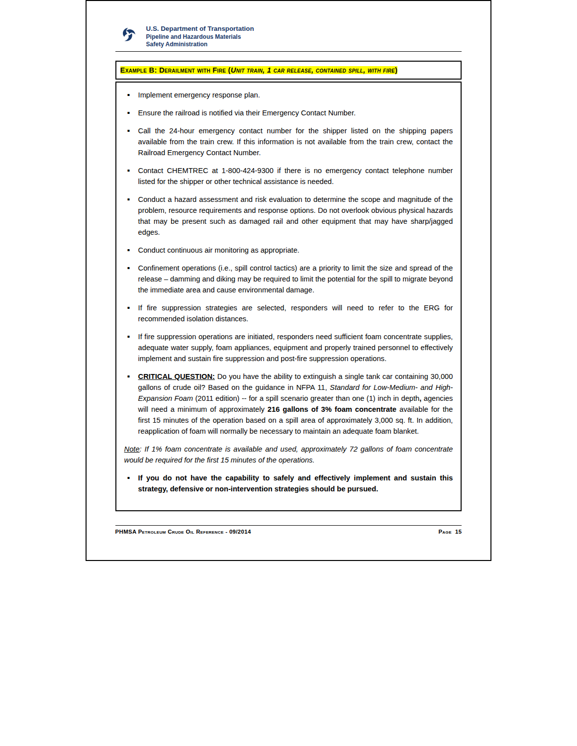U.S. Department of Transportation
Pipeline and Hazardous Materials
Safety Administration
Example B: Derailment with Fire (Unit train, 1 car release, contained spill, with fire)
Implement emergency response plan.
Ensure the railroad is notified via their Emergency Contact Number.
Call the 24-hour emergency contact number for the shipper listed on the shipping papers available from the train crew. If this information is not available from the train crew, contact the Railroad Emergency Contact Number.
Contact CHEMTREC at 1-800-424-9300 if there is no emergency contact telephone number listed for the shipper or other technical assistance is needed.
Conduct a hazard assessment and risk evaluation to determine the scope and magnitude of the problem, resource requirements and response options. Do not overlook obvious physical hazards that may be present such as damaged rail and other equipment that may have sharp/jagged edges.
Conduct continuous air monitoring as appropriate.
Confinement operations (i.e., spill control tactics) are a priority to limit the size and spread of the release – damming and diking may be required to limit the potential for the spill to migrate beyond the immediate area and cause environmental damage.
If fire suppression strategies are selected, responders will need to refer to the ERG for recommended isolation distances.
If fire suppression operations are initiated, responders need sufficient foam concentrate supplies, adequate water supply, foam appliances, equipment and properly trained personnel to effectively implement and sustain fire suppression and post-fire suppression operations.
CRITICAL QUESTION: Do you have the ability to extinguish a single tank car containing 30,000 gallons of crude oil? Based on the guidance in NFPA 11, Standard for Low-Medium- and High-Expansion Foam (2011 edition) -- for a spill scenario greater than one (1) inch in depth, agencies will need a minimum of approximately 216 gallons of 3% foam concentrate available for the first 15 minutes of the operation based on a spill area of approximately 3,000 sq. ft. In addition, reapplication of foam will normally be necessary to maintain an adequate foam blanket.
Note: If 1% foam concentrate is available and used, approximately 72 gallons of foam concentrate would be required for the first 15 minutes of the operations.
If you do not have the capability to safely and effectively implement and sustain this strategy, defensive or non-intervention strategies should be pursued.
PHMSA Petroleum Crude Oil Reference - 09/2014 Page 15